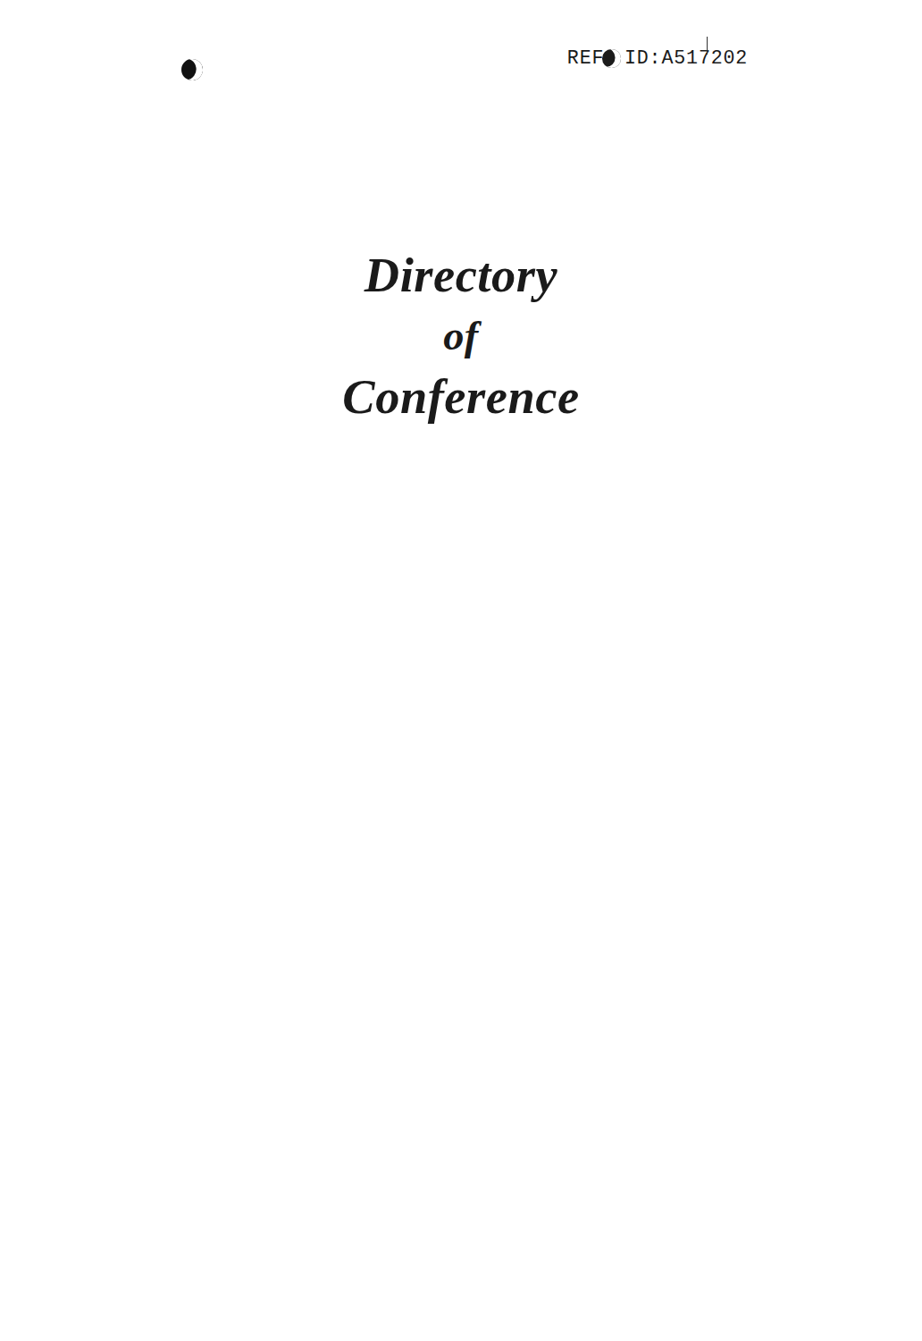REF ID:A517202
Directory of Conference